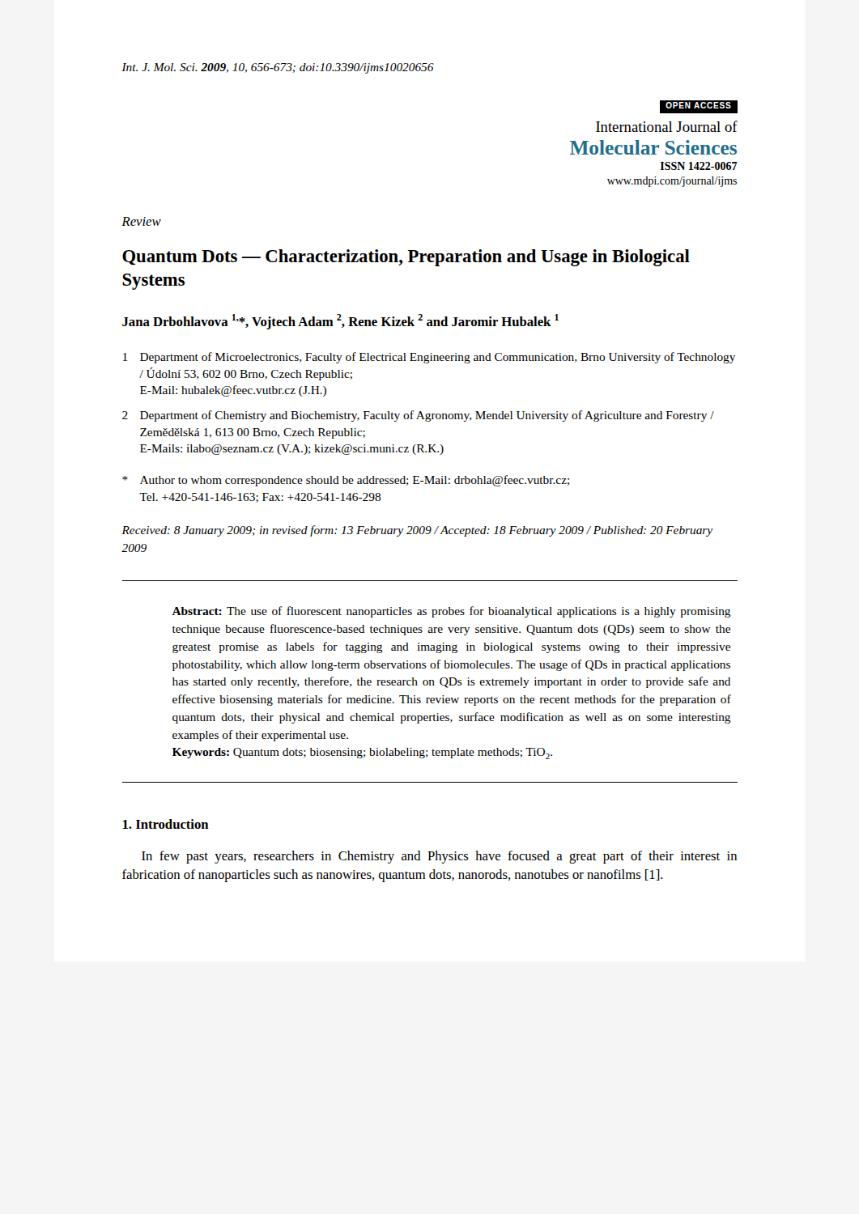Int. J. Mol. Sci. 2009, 10, 656-673; doi:10.3390/ijms10020656
OPEN ACCESS
International Journal of
Molecular Sciences
ISSN 1422-0067
www.mdpi.com/journal/ijms
Review
Quantum Dots — Characterization, Preparation and Usage in Biological Systems
Jana Drbohlavova 1,*, Vojtech Adam 2, Rene Kizek 2 and Jaromir Hubalek 1
1
Department of Microelectronics, Faculty of Electrical Engineering and Communication, Brno University of Technology / Údolní 53, 602 00 Brno, Czech Republic;
E-Mail: hubalek@feec.vutbr.cz (J.H.)
2
Department of Chemistry and Biochemistry, Faculty of Agronomy, Mendel University of Agriculture and Forestry / Zemědělská 1, 613 00 Brno, Czech Republic;
E-Mails: ilabo@seznam.cz (V.A.); kizek@sci.muni.cz (R.K.)
*
Author to whom correspondence should be addressed; E-Mail: drbohla@feec.vutbr.cz;
Tel. +420-541-146-163; Fax: +420-541-146-298
Received: 8 January 2009; in revised form: 13 February 2009 / Accepted: 18 February 2009 / Published: 20 February 2009
Abstract: The use of fluorescent nanoparticles as probes for bioanalytical applications is a highly promising technique because fluorescence-based techniques are very sensitive. Quantum dots (QDs) seem to show the greatest promise as labels for tagging and imaging in biological systems owing to their impressive photostability, which allow long-term observations of biomolecules. The usage of QDs in practical applications has started only recently, therefore, the research on QDs is extremely important in order to provide safe and effective biosensing materials for medicine. This review reports on the recent methods for the preparation of quantum dots, their physical and chemical properties, surface modification as well as on some interesting examples of their experimental use.
Keywords: Quantum dots; biosensing; biolabeling; template methods; TiO2.
1. Introduction
In few past years, researchers in Chemistry and Physics have focused a great part of their interest in fabrication of nanoparticles such as nanowires, quantum dots, nanorods, nanotubes or nanofilms [1].